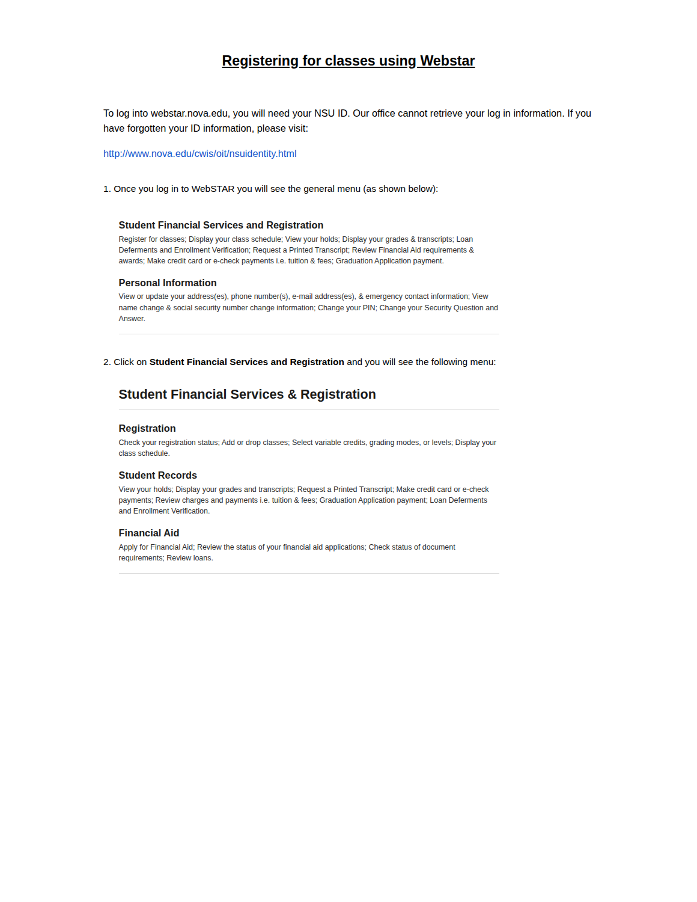Registering for classes using Webstar
To log into webstar.nova.edu, you will need your NSU ID. Our office cannot retrieve your log in information. If you have forgotten your ID information, please visit:
http://www.nova.edu/cwis/oit/nsuidentity.html
1. Once you log in to WebSTAR you will see the general menu (as shown below):
Student Financial Services and Registration
Register for classes; Display your class schedule; View your holds; Display your grades & transcripts; Loan Deferments and Enrollment Verification; Request a Printed Transcript; Review Financial Aid requirements & awards; Make credit card or e-check payments i.e. tuition & fees; Graduation Application payment.
Personal Information
View or update your address(es), phone number(s), e-mail address(es), & emergency contact information; View name change & social security number change information; Change your PIN; Change your Security Question and Answer.
2. Click on Student Financial Services and Registration and you will see the following menu:
Student Financial Services & Registration
Registration
Check your registration status; Add or drop classes; Select variable credits, grading modes, or levels; Display your class schedule.
Student Records
View your holds; Display your grades and transcripts; Request a Printed Transcript; Make credit card or e-check payments; Review charges and payments i.e. tuition & fees; Graduation Application payment; Loan Deferments and Enrollment Verification.
Financial Aid
Apply for Financial Aid; Review the status of your financial aid applications; Check status of document requirements; Review loans.